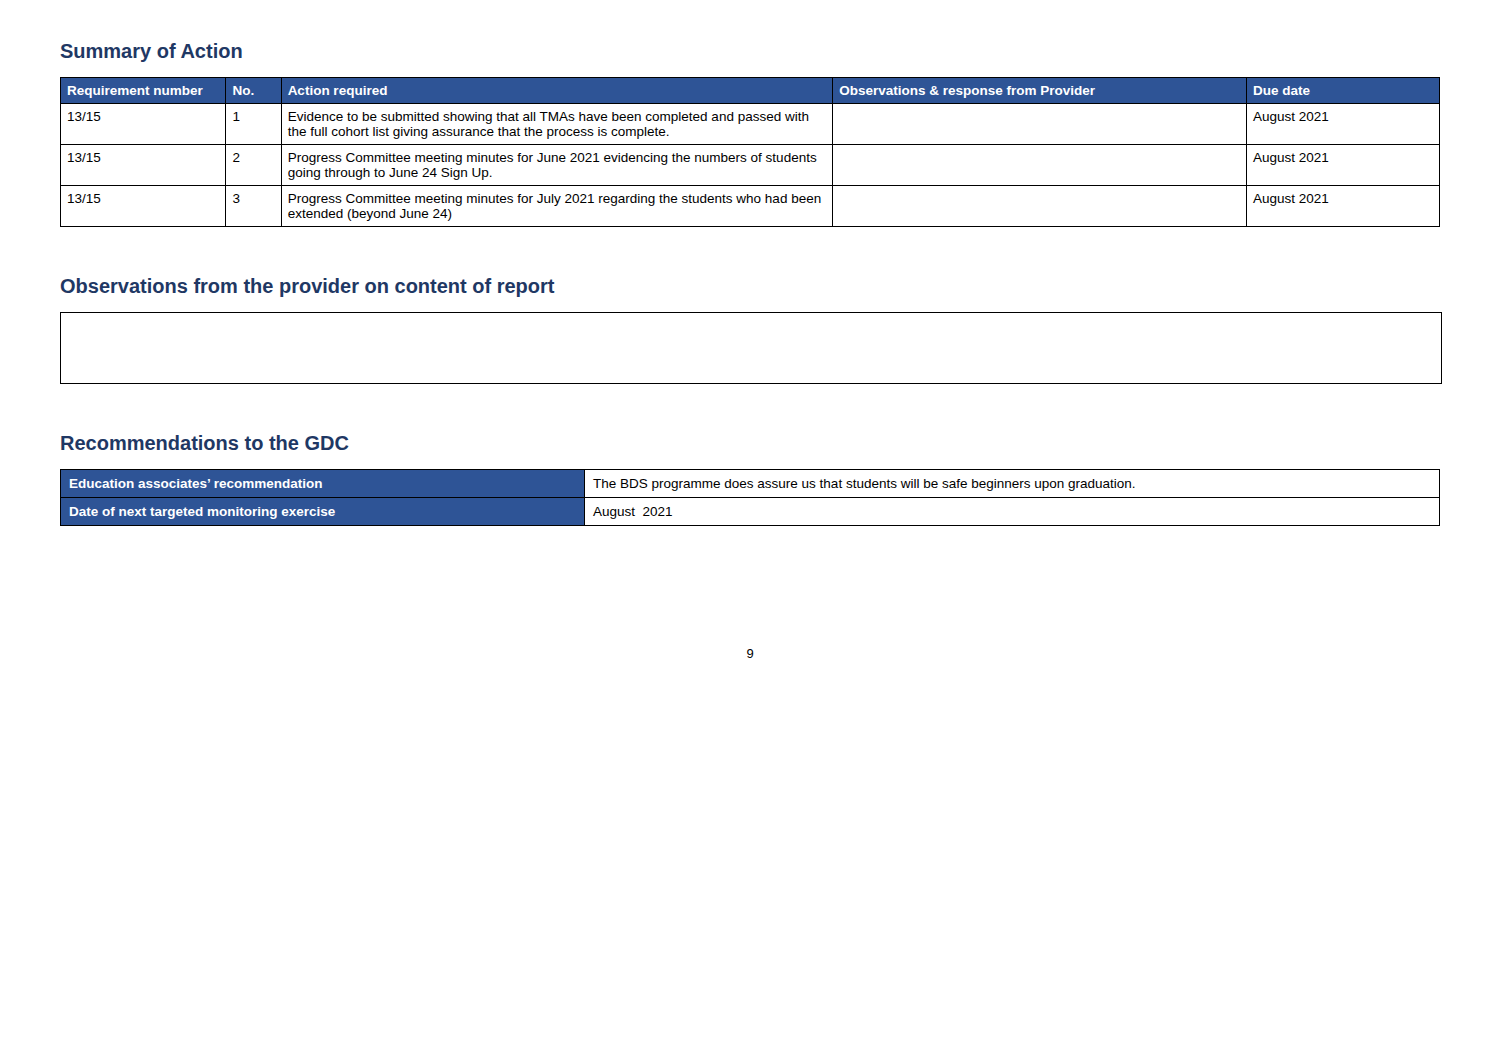Summary of Action
| Requirement number | No. | Action required | Observations & response from Provider | Due date |
| --- | --- | --- | --- | --- |
| 13/15 | 1 | Evidence to be submitted showing that all TMAs have been completed and passed with the full cohort list giving assurance that the process is complete. | | August 2021 |
| 13/15 | 2 | Progress Committee meeting minutes for June 2021 evidencing the numbers of students going through to June 24 Sign Up. | | August 2021 |
| 13/15 | 3 | Progress Committee meeting minutes for July 2021 regarding the students who had been extended (beyond June 24) | | August 2021 |
Observations from the provider on content of report
Recommendations to the GDC
| Education associates’ recommendation | The BDS programme does assure us that students will be safe beginners upon graduation. |
| Date of next targeted monitoring exercise | August 2021 |
9